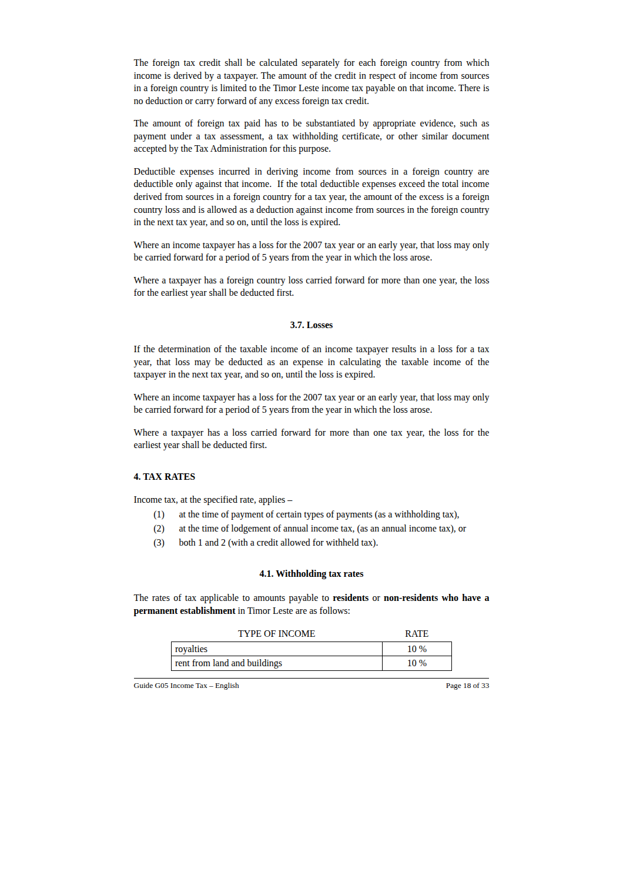The foreign tax credit shall be calculated separately for each foreign country from which income is derived by a taxpayer. The amount of the credit in respect of income from sources in a foreign country is limited to the Timor Leste income tax payable on that income. There is no deduction or carry forward of any excess foreign tax credit.
The amount of foreign tax paid has to be substantiated by appropriate evidence, such as payment under a tax assessment, a tax withholding certificate, or other similar document accepted by the Tax Administration for this purpose.
Deductible expenses incurred in deriving income from sources in a foreign country are deductible only against that income. If the total deductible expenses exceed the total income derived from sources in a foreign country for a tax year, the amount of the excess is a foreign country loss and is allowed as a deduction against income from sources in the foreign country in the next tax year, and so on, until the loss is expired.
Where an income taxpayer has a loss for the 2007 tax year or an early year, that loss may only be carried forward for a period of 5 years from the year in which the loss arose.
Where a taxpayer has a foreign country loss carried forward for more than one year, the loss for the earliest year shall be deducted first.
3.7. Losses
If the determination of the taxable income of an income taxpayer results in a loss for a tax year, that loss may be deducted as an expense in calculating the taxable income of the taxpayer in the next tax year, and so on, until the loss is expired.
Where an income taxpayer has a loss for the 2007 tax year or an early year, that loss may only be carried forward for a period of 5 years from the year in which the loss arose.
Where a taxpayer has a loss carried forward for more than one tax year, the loss for the earliest year shall be deducted first.
4. TAX RATES
Income tax, at the specified rate, applies –
(1) at the time of payment of certain types of payments (as a withholding tax),
(2) at the time of lodgement of annual income tax, (as an annual income tax), or
(3) both 1 and 2 (with a credit allowed for withheld tax).
4.1. Withholding tax rates
The rates of tax applicable to amounts payable to residents or non-residents who have a permanent establishment in Timor Leste are as follows:
| TYPE OF INCOME | RATE |
| --- | --- |
| royalties | 10 % |
| rent from land and buildings | 10 % |
Guide G05 Income Tax – English
Page 18 of 33